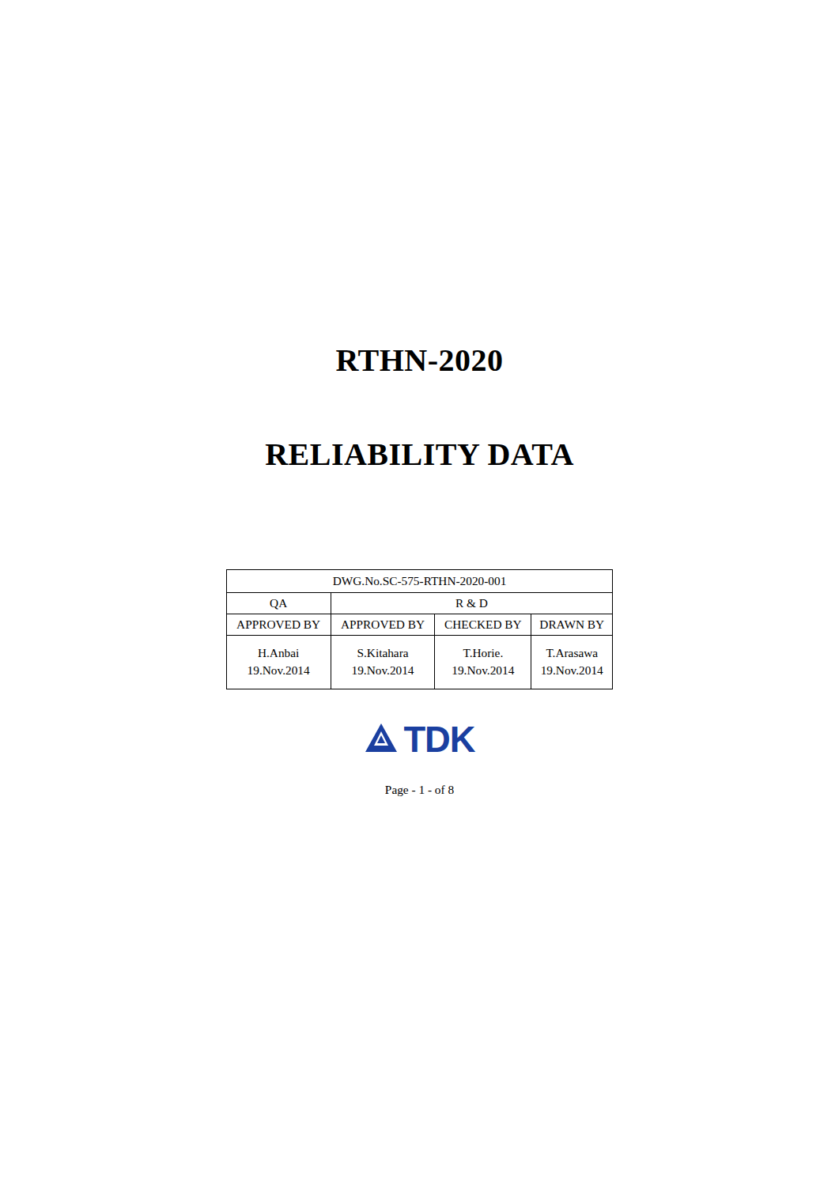RTHN-2020
RELIABILITY DATA
| DWG.No.SC-575-RTHN-2020-001 |
| QA | R & D |
| APPROVED BY | APPROVED BY | CHECKED BY | DRAWN BY |
| H.Anbai 19.Nov.2014 | S.Kitahara 19.Nov.2014 | T.Horie. 19.Nov.2014 | T.Arasawa 19.Nov.2014 |
TDK
Page - 1 - of 8